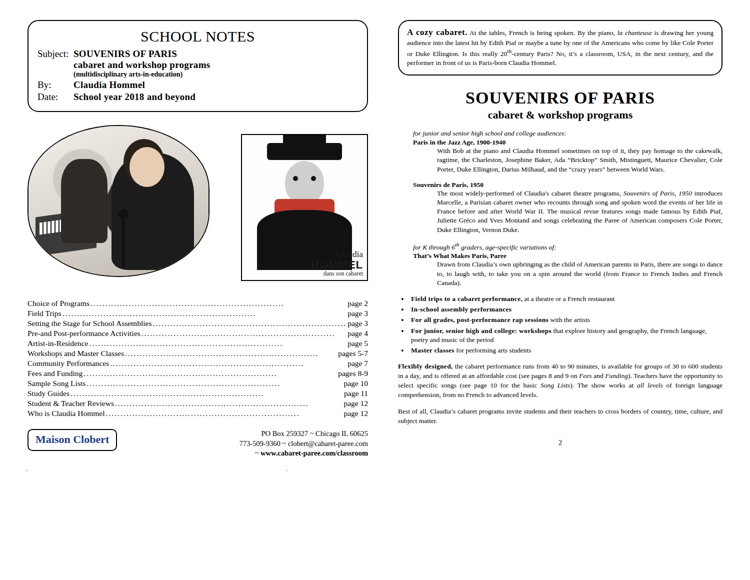SCHOOL NOTES
| Subject: | SOUVENIRS OF PARIS cabaret and workshop programs (multidisciplinary arts-in-education) |
| By: | Claudia Hommel |
| Date: | School year 2018 and beyond |
Claudia
HOMMEL
dans son cabaret
Choice of Programs.................................................................. page 2
Field Trips.................................................................. page 3
Setting the Stage for School Assemblies.................................................................. page 3
Pre-and Post-performance Activities.................................................................. page 4
Artist-in-Residence.................................................................. page 5
Workshops and Master Classes.................................................................. pages 5-7
Community Performances.................................................................. page 7
Fees and Funding.................................................................. pages 8-9
Sample Song Lists.................................................................. page 10
Study Guides.................................................................. page 11
Student & Teacher Reviews.................................................................. page 12
Who is Claudia Hommel.................................................................. page 12
Maison Clobert
PO Box 259327 ~ Chicago IL 60625
773-509-9360 ~ clobert@cabaret-paree.com
~ www.cabaret-paree.com/classroom
A cozy cabaret. At the tables, French is being spoken. By the piano, la chanteuse is drawing her young audience into the latest hit by Edith Piaf or maybe a tune by one of the Americans who come by like Cole Porter or Duke Ellington. Is this really 20th-century Paris? No, it’s a classroom, USA, in the next century, and the performer in front of us is Paris-born Claudia Hommel.
SOUVENIRS OF PARIS
cabaret & workshop programs
for junior and senior high school and college audiences:
Paris in the Jazz Age, 1900-1940
With Bob at the piano and Claudia Hommel sometimes on top of it, they pay homage to the cakewalk, ragtime, the Charleston, Josephine Baker, Ada “Bricktop” Smith, Mistinguett, Maurice Chevalier, Cole Porter, Duke Ellington, Darius Milhaud, and the “crazy years” between World Wars.
Souvenirs de Paris, 1950
The most widely-performed of Claudia's cabaret theatre programs, Souvenirs of Paris, 1950 introduces Marcelle, a Parisian cabaret owner who recounts through song and spoken word the events of her life in France before and after World War II. The musical revue features songs made famous by Edith Piaf, Juliette Gréco and Yves Montand and songs celebrating the Paree of American composers Cole Porter, Duke Ellington, Vernon Duke.
for K through 6th graders, age-specific variations of:
That’s What Makes Paris, Paree
Drawn from Claudia’s own upbringing as the child of American parents in Paris, there are songs to dance to, to laugh with, to take you on a spin around the world (from France to French Indies and French Canada).
Field trips to a cabaret performance, at a theatre or a French restaurant
In-school assembly performances
For all grades, post-performance rap sessions with the artists
For junior, senior high and college: workshops that explore history and geography, the French language, poetry and music of the period
Master classes for performing arts students
Flexibly designed, the cabaret performance runs from 40 to 90 minutes, is available for groups of 30 to 600 students in a day, and is offered at an affordable cost (see pages 8 and 9 on Fees and Funding). Teachers have the opportunity to select specific songs (see page 10 for the basic Song Lists). The show works at all levels of foreign language comprehension, from no French to advanced levels.
Best of all, Claudia’s cabaret programs invite students and their teachers to cross borders of country, time, culture, and subject matter.
2
. .